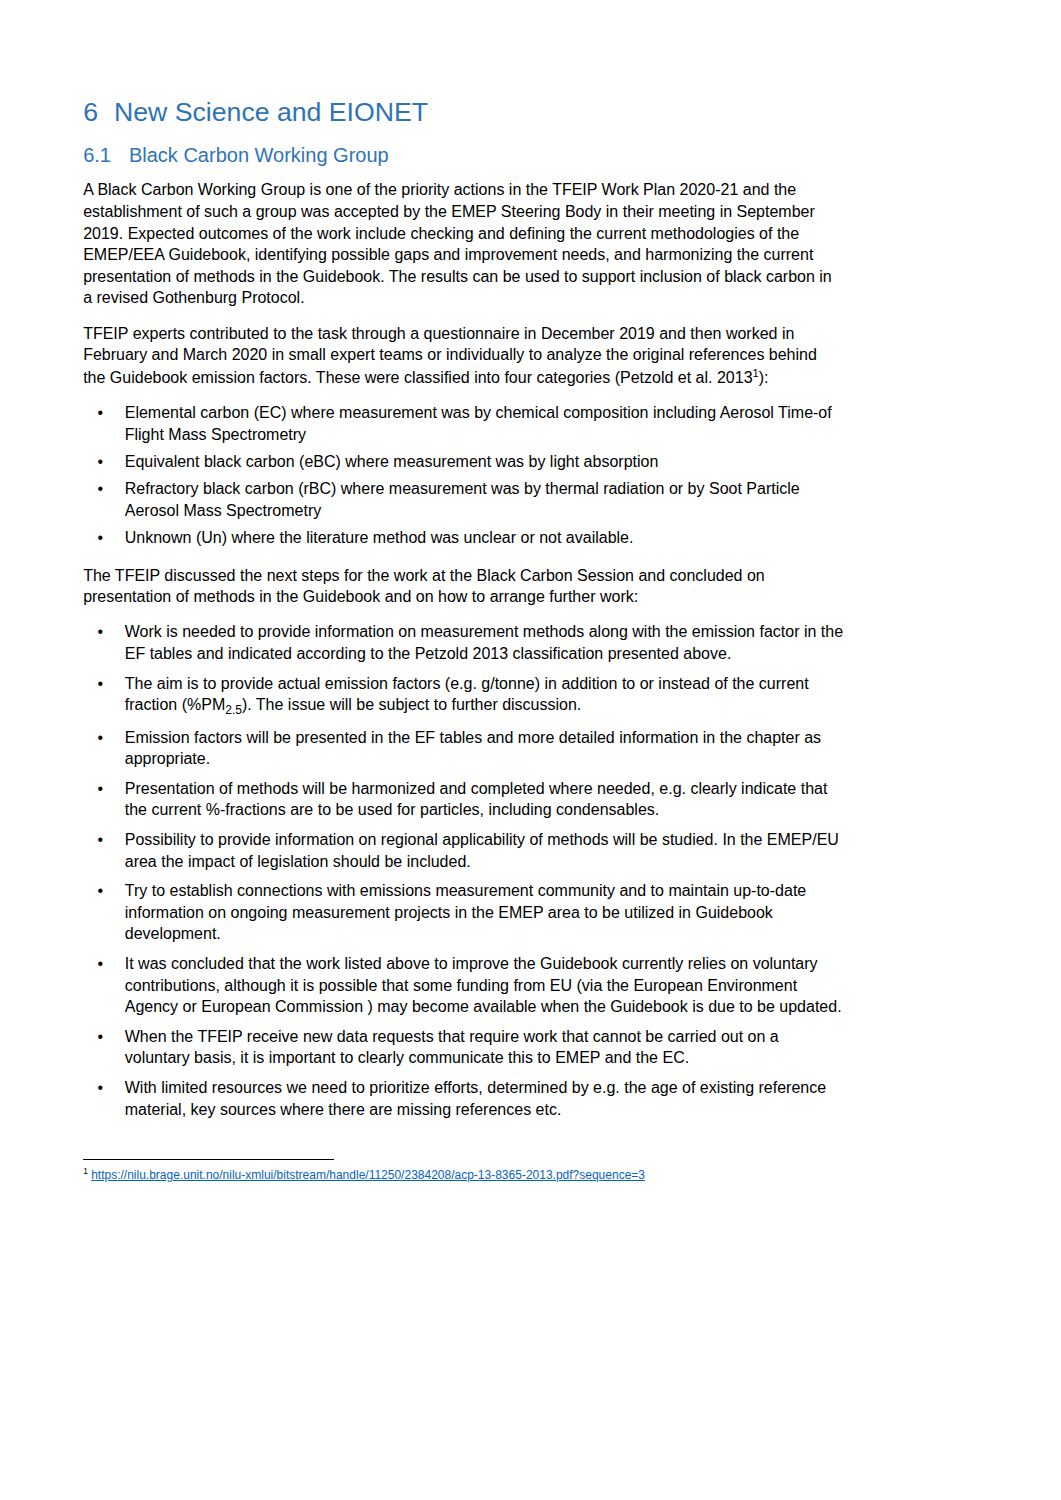6 New Science and EIONET
6.1 Black Carbon Working Group
A Black Carbon Working Group is one of the priority actions in the TFEIP Work Plan 2020-21 and the establishment of such a group was accepted by the EMEP Steering Body in their meeting in September 2019. Expected outcomes of the work include checking and defining the current methodologies of the EMEP/EEA Guidebook, identifying possible gaps and improvement needs, and harmonizing the current presentation of methods in the Guidebook. The results can be used to support inclusion of black carbon in a revised Gothenburg Protocol.
TFEIP experts contributed to the task through a questionnaire in December 2019 and then worked in February and March 2020 in small expert teams or individually to analyze the original references behind the Guidebook emission factors. These were classified into four categories (Petzold et al. 20131):
Elemental carbon (EC) where measurement was by chemical composition including Aerosol Time-of Flight Mass Spectrometry
Equivalent black carbon (eBC) where measurement was by light absorption
Refractory black carbon (rBC) where measurement was by thermal radiation or by Soot Particle Aerosol Mass Spectrometry
Unknown (Un) where the literature method was unclear or not available.
The TFEIP discussed the next steps for the work at the Black Carbon Session and concluded on presentation of methods in the Guidebook and on how to arrange further work:
Work is needed to provide information on measurement methods along with the emission factor in the EF tables and indicated according to the Petzold 2013 classification presented above.
The aim is to provide actual emission factors (e.g. g/tonne) in addition to or instead of the current fraction (%PM2.5). The issue will be subject to further discussion.
Emission factors will be presented in the EF tables and more detailed information in the chapter as appropriate.
Presentation of methods will be harmonized and completed where needed, e.g. clearly indicate that the current %-fractions are to be used for particles, including condensables.
Possibility to provide information on regional applicability of methods will be studied. In the EMEP/EU area the impact of legislation should be included.
Try to establish connections with emissions measurement community and to maintain up-to-date information on ongoing measurement projects in the EMEP area to be utilized in Guidebook development.
It was concluded that the work listed above to improve the Guidebook currently relies on voluntary contributions, although it is possible that some funding from EU (via the European Environment Agency or European Commission ) may become available when the Guidebook is due to be updated.
When the TFEIP receive new data requests that require work that cannot be carried out on a voluntary basis, it is important to clearly communicate this to EMEP and the EC.
With limited resources we need to prioritize efforts, determined by e.g. the age of existing reference material, key sources where there are missing references etc.
1 https://nilu.brage.unit.no/nilu-xmlui/bitstream/handle/11250/2384208/acp-13-8365-2013.pdf?sequence=3